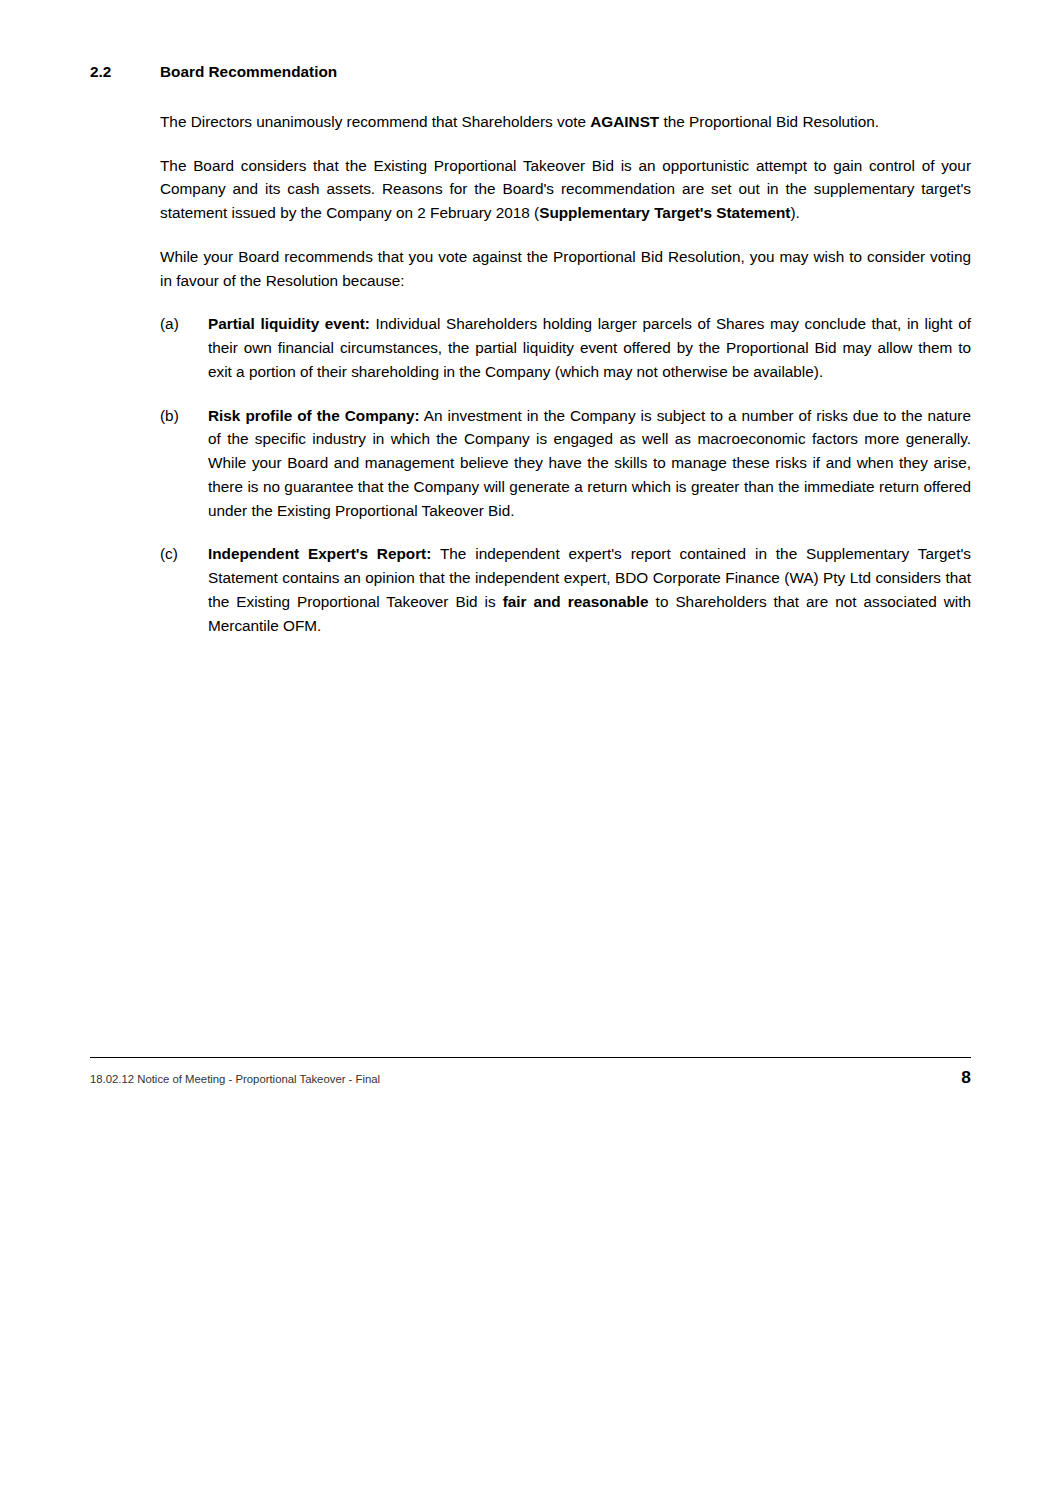2.2 Board Recommendation
The Directors unanimously recommend that Shareholders vote AGAINST the Proportional Bid Resolution.
The Board considers that the Existing Proportional Takeover Bid is an opportunistic attempt to gain control of your Company and its cash assets. Reasons for the Board's recommendation are set out in the supplementary target's statement issued by the Company on 2 February 2018 (Supplementary Target's Statement).
While your Board recommends that you vote against the Proportional Bid Resolution, you may wish to consider voting in favour of the Resolution because:
(a)
Partial liquidity event: Individual Shareholders holding larger parcels of Shares may conclude that, in light of their own financial circumstances, the partial liquidity event offered by the Proportional Bid may allow them to exit a portion of their shareholding in the Company (which may not otherwise be available).
(b)
Risk profile of the Company: An investment in the Company is subject to a number of risks due to the nature of the specific industry in which the Company is engaged as well as macroeconomic factors more generally. While your Board and management believe they have the skills to manage these risks if and when they arise, there is no guarantee that the Company will generate a return which is greater than the immediate return offered under the Existing Proportional Takeover Bid.
(c)
Independent Expert's Report: The independent expert's report contained in the Supplementary Target's Statement contains an opinion that the independent expert, BDO Corporate Finance (WA) Pty Ltd considers that the Existing Proportional Takeover Bid is fair and reasonable to Shareholders that are not associated with Mercantile OFM.
18.02.12 Notice of Meeting - Proportional Takeover - Final 8